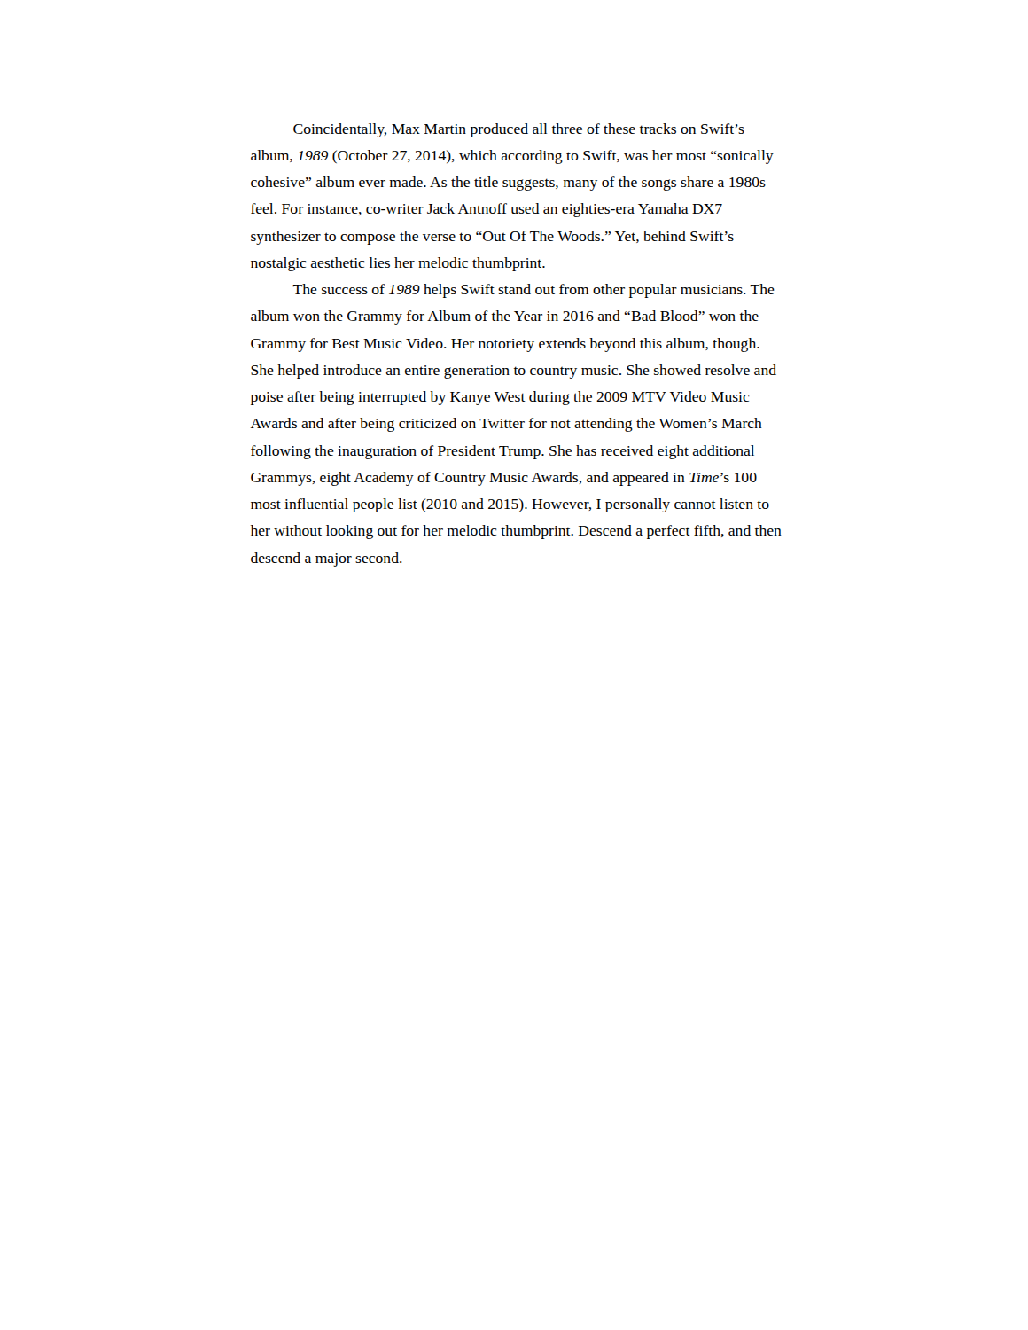Coincidentally, Max Martin produced all three of these tracks on Swift’s album, 1989 (October 27, 2014), which according to Swift, was her most “sonically cohesive” album ever made. As the title suggests, many of the songs share a 1980s feel. For instance, co-writer Jack Antnoff used an eighties-era Yamaha DX7 synthesizer to compose the verse to “Out Of The Woods.” Yet, behind Swift’s nostalgic aesthetic lies her melodic thumbprint.
The success of 1989 helps Swift stand out from other popular musicians. The album won the Grammy for Album of the Year in 2016 and “Bad Blood” won the Grammy for Best Music Video. Her notoriety extends beyond this album, though. She helped introduce an entire generation to country music. She showed resolve and poise after being interrupted by Kanye West during the 2009 MTV Video Music Awards and after being criticized on Twitter for not attending the Women’s March following the inauguration of President Trump. She has received eight additional Grammys, eight Academy of Country Music Awards, and appeared in Time’s 100 most influential people list (2010 and 2015). However, I personally cannot listen to her without looking out for her melodic thumbprint. Descend a perfect fifth, and then descend a major second.